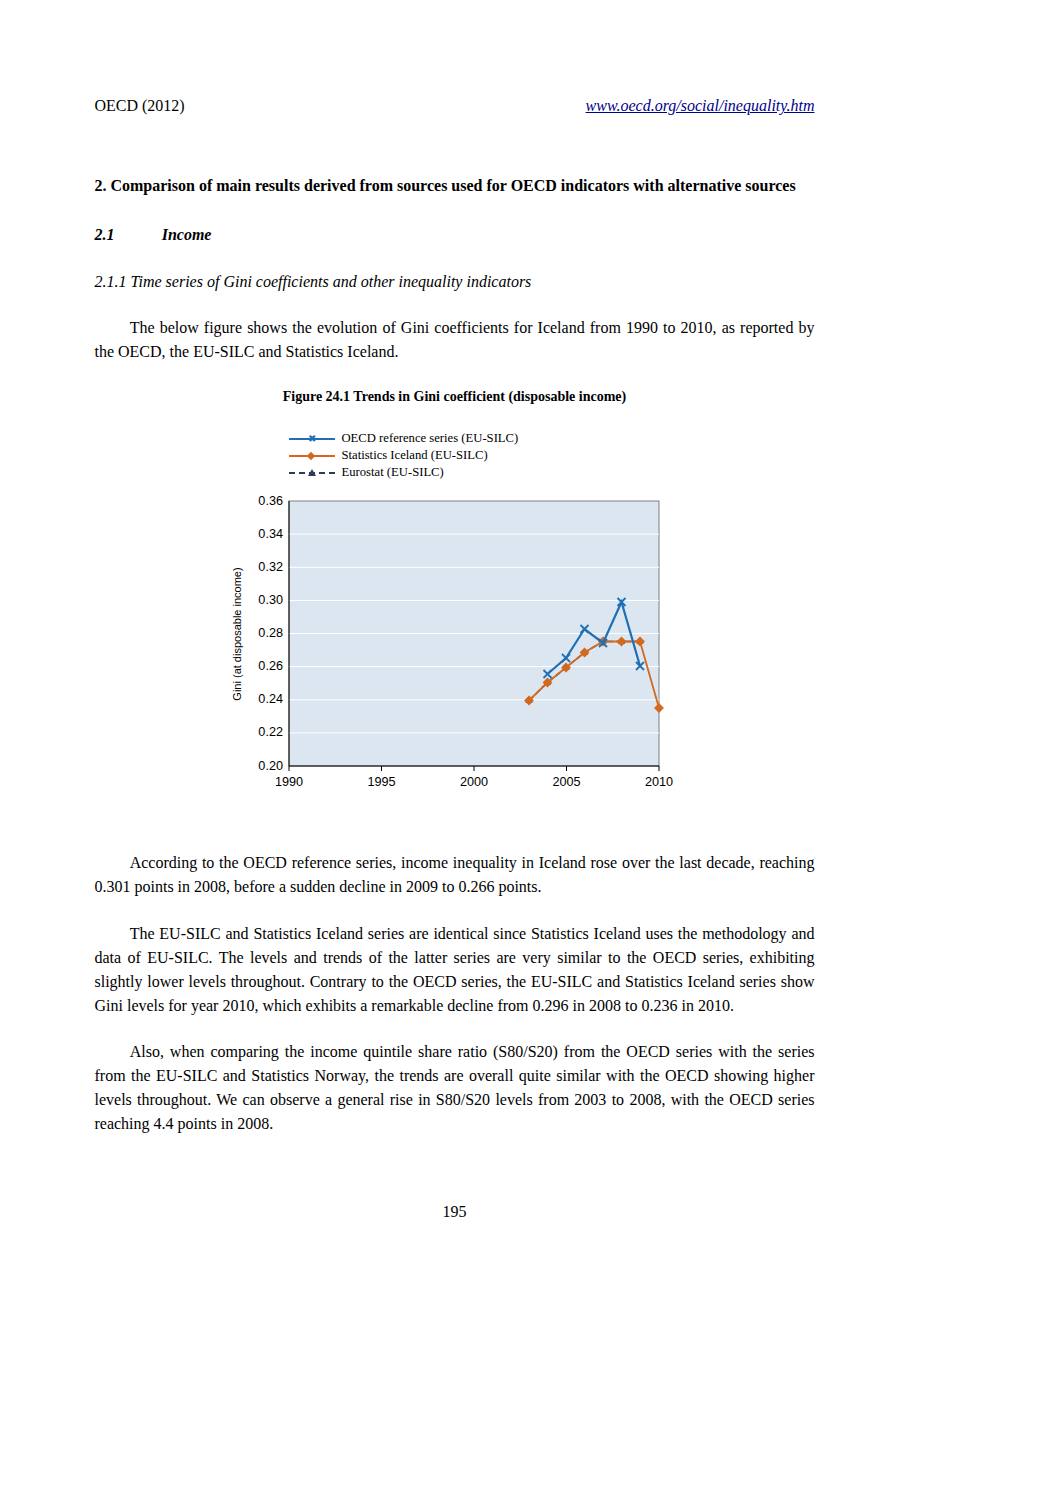OECD (2012) www.oecd.org/social/inequality.htm
2. Comparison of main results derived from sources used for OECD indicators with alternative sources
2.1 Income
2.1.1 Time series of Gini coefficients and other inequality indicators
The below figure shows the evolution of Gini coefficients for Iceland from 1990 to 2010, as reported by the OECD, the EU-SILC and Statistics Iceland.
Figure 24.1 Trends in Gini coefficient (disposable income)
OECD reference series (EU-SILC)
Statistics Iceland (EU-SILC)
Eurostat (EU-SILC)
0.36 0.34 0.32 0.30 0.28 0.26 0.24 0.22 0.20 1990 1995 2000 2005 2010 Gini (at disposable income)
According to the OECD reference series, income inequality in Iceland rose over the last decade, reaching 0.301 points in 2008, before a sudden decline in 2009 to 0.266 points.
The EU-SILC and Statistics Iceland series are identical since Statistics Iceland uses the methodology and data of EU-SILC. The levels and trends of the latter series are very similar to the OECD series, exhibiting slightly lower levels throughout. Contrary to the OECD series, the EU-SILC and Statistics Iceland series show Gini levels for year 2010, which exhibits a remarkable decline from 0.296 in 2008 to 0.236 in 2010.
Also, when comparing the income quintile share ratio (S80/S20) from the OECD series with the series from the EU-SILC and Statistics Norway, the trends are overall quite similar with the OECD showing higher levels throughout. We can observe a general rise in S80/S20 levels from 2003 to 2008, with the OECD series reaching 4.4 points in 2008.
195